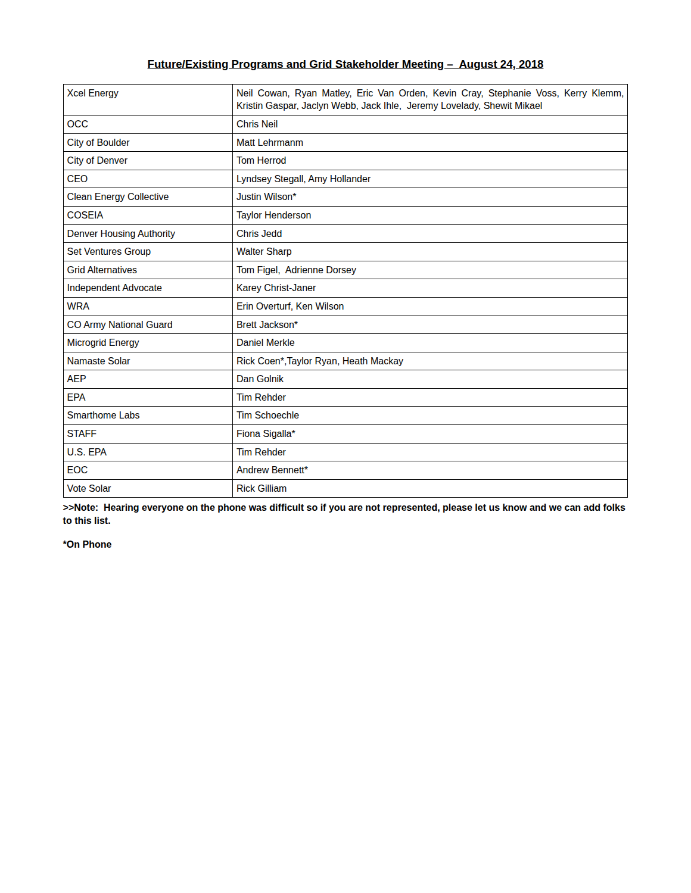Future/Existing Programs and Grid Stakeholder Meeting – August 24, 2018
| Xcel Energy | Neil Cowan, Ryan Matley, Eric Van Orden, Kevin Cray, Stephanie Voss, Kerry Klemm, Kristin Gaspar, Jaclyn Webb, Jack Ihle, Jeremy Lovelady, Shewit Mikael |
| OCC | Chris Neil |
| City of Boulder | Matt Lehrmanm |
| City of Denver | Tom Herrod |
| CEO | Lyndsey Stegall, Amy Hollander |
| Clean Energy Collective | Justin Wilson* |
| COSEIA | Taylor Henderson |
| Denver Housing Authority | Chris Jedd |
| Set Ventures Group | Walter Sharp |
| Grid Alternatives | Tom Figel, Adrienne Dorsey |
| Independent Advocate | Karey Christ-Janer |
| WRA | Erin Overturf, Ken Wilson |
| CO Army National Guard | Brett Jackson* |
| Microgrid Energy | Daniel Merkle |
| Namaste Solar | Rick Coen*,Taylor Ryan, Heath Mackay |
| AEP | Dan Golnik |
| EPA | Tim Rehder |
| Smarthome Labs | Tim Schoechle |
| STAFF | Fiona Sigalla* |
| U.S. EPA | Tim Rehder |
| EOC | Andrew Bennett* |
| Vote Solar | Rick Gilliam |
>>Note: Hearing everyone on the phone was difficult so if you are not represented, please let us know and we can add folks to this list.
*On Phone